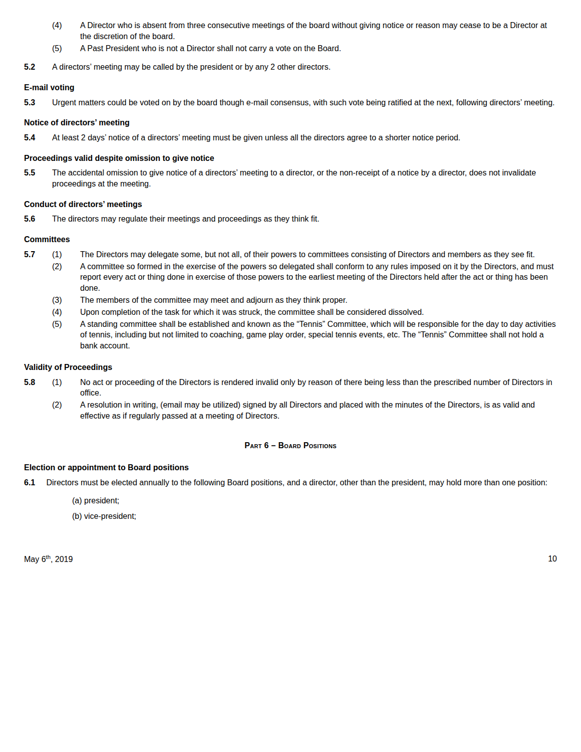(4)
A Director who is absent from three consecutive meetings of the board without giving notice or reason may cease to be a Director at the discretion of the board.
(5)
A Past President who is not a Director shall not carry a vote on the Board.
5.2
A directors’ meeting may be called by the president or by any 2 other directors.
E-mail voting
5.3
Urgent matters could be voted on by the board though e-mail consensus, with such vote being ratified at the next, following directors’ meeting.
Notice of directors’ meeting
5.4
At least 2 days’ notice of a directors’ meeting must be given unless all the directors agree to a shorter notice period.
Proceedings valid despite omission to give notice
5.5
The accidental omission to give notice of a directors’ meeting to a director, or the non-receipt of a notice by a director, does not invalidate proceedings at the meeting.
Conduct of directors’ meetings
5.6
The directors may regulate their meetings and proceedings as they think fit.
Committees
5.7
(1)
The Directors may delegate some, but not all, of their powers to committees consisting of Directors and members as they see fit.
(2)
A committee so formed in the exercise of the powers so delegated shall conform to any rules imposed on it by the Directors, and must report every act or thing done in exercise of those powers to the earliest meeting of the Directors held after the act or thing has been done.
(3)
The members of the committee may meet and adjourn as they think proper.
(4)
Upon completion of the task for which it was struck, the committee shall be considered dissolved.
(5)
A standing committee shall be established and known as the “Tennis” Committee, which will be responsible for the day to day activities of tennis, including but not limited to coaching, game play order, special tennis events, etc. The “Tennis” Committee shall not hold a bank account.
Validity of Proceedings
5.8
(1)
No act or proceeding of the Directors is rendered invalid only by reason of there being less than the prescribed number of Directors in office.
(2)
A resolution in writing, (email may be utilized) signed by all Directors and placed with the minutes of the Directors, is as valid and effective as if regularly passed at a meeting of Directors.
Part 6 – Board Positions
Election or appointment to Board positions
6.1 Directors must be elected annually to the following Board positions, and a director, other than the president, may hold more than one position:
(a) president;
(b) vice-president;
May 6th, 2019
10